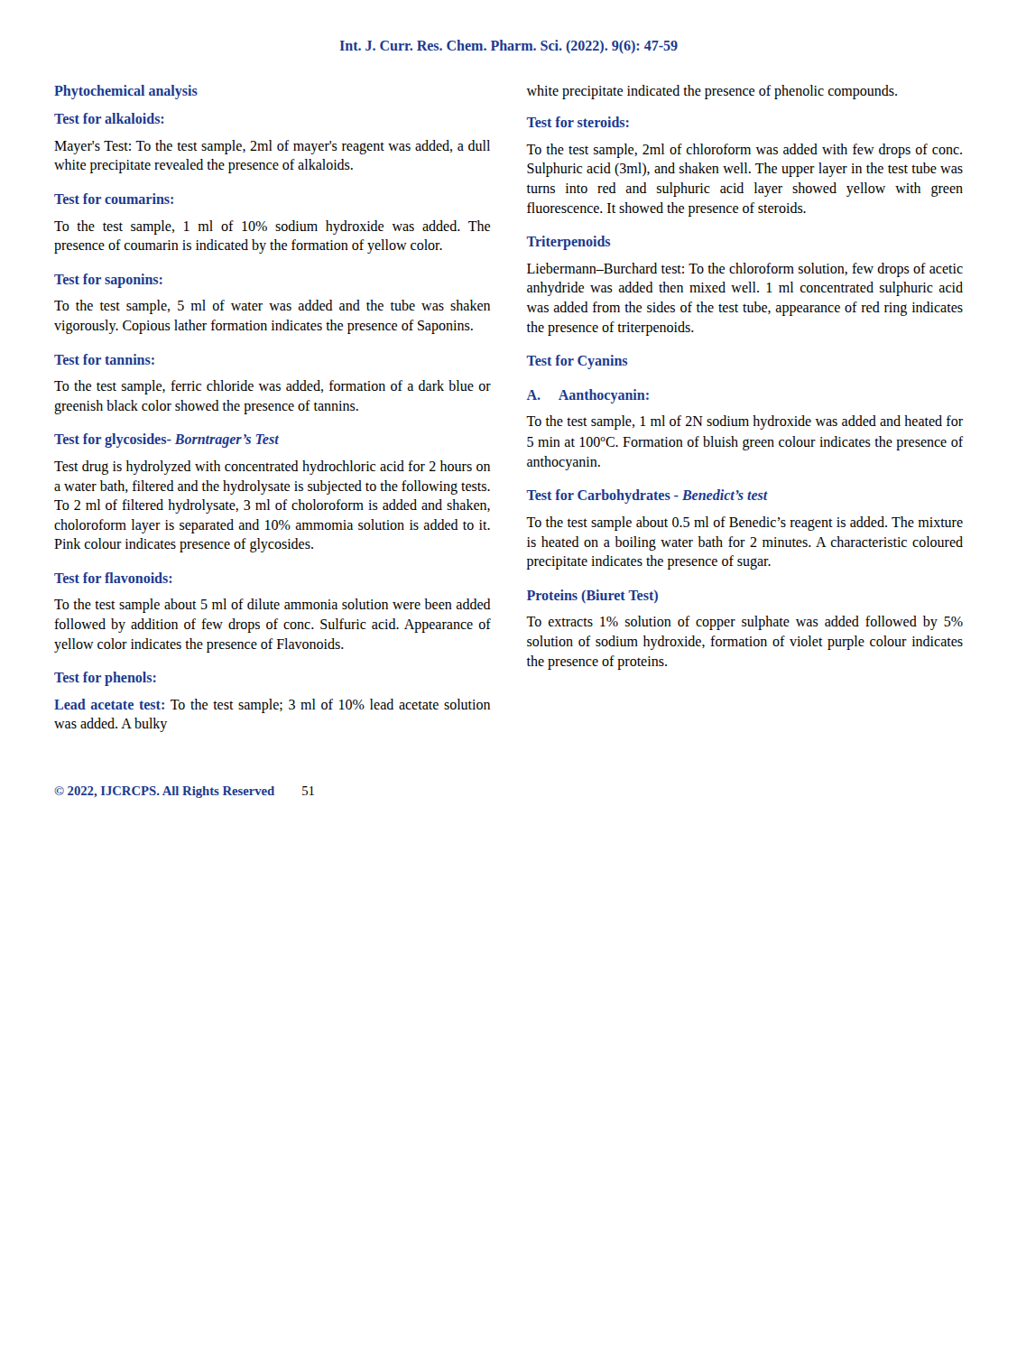Int. J. Curr. Res. Chem. Pharm. Sci. (2022). 9(6): 47-59
Phytochemical analysis
Test for alkaloids:
Mayer's Test: To the test sample, 2ml of mayer's reagent was added, a dull white precipitate revealed the presence of alkaloids.
Test for coumarins:
To the test sample, 1 ml of 10% sodium hydroxide was added. The presence of coumarin is indicated by the formation of yellow color.
Test for saponins:
To the test sample, 5 ml of water was added and the tube was shaken vigorously. Copious lather formation indicates the presence of Saponins.
Test for tannins:
To the test sample, ferric chloride was added, formation of a dark blue or greenish black color showed the presence of tannins.
Test for glycosides- Borntrager’s Test
Test drug is hydrolyzed with concentrated hydrochloric acid for 2 hours on a water bath, filtered and the hydrolysate is subjected to the following tests. To 2 ml of filtered hydrolysate, 3 ml of choloroform is added and shaken, choloroform layer is separated and 10% ammomia solution is added to it. Pink colour indicates presence of glycosides.
Test for flavonoids:
To the test sample about 5 ml of dilute ammonia solution were been added followed by addition of few drops of conc. Sulfuric acid. Appearance of yellow color indicates the presence of Flavonoids.
Test for phenols:
Lead acetate test: To the test sample; 3 ml of 10% lead acetate solution was added. A bulky
white precipitate indicated the presence of phenolic compounds.
Test for steroids:
To the test sample, 2ml of chloroform was added with few drops of conc. Sulphuric acid (3ml), and shaken well. The upper layer in the test tube was turns into red and sulphuric acid layer showed yellow with green fluorescence. It showed the presence of steroids.
Triterpenoids
Liebermann–Burchard test: To the chloroform solution, few drops of acetic anhydride was added then mixed well. 1 ml concentrated sulphuric acid was added from the sides of the test tube, appearance of red ring indicates the presence of triterpenoids.
Test for Cyanins
A. Aanthocyanin:
To the test sample, 1 ml of 2N sodium hydroxide was added and heated for 5 min at 100oC. Formation of bluish green colour indicates the presence of anthocyanin.
Test for Carbohydrates - Benedict’s test
To the test sample about 0.5 ml of Benedic’s reagent is added. The mixture is heated on a boiling water bath for 2 minutes. A characteristic coloured precipitate indicates the presence of sugar.
Proteins (Biuret Test)
To extracts 1% solution of copper sulphate was added followed by 5% solution of sodium hydroxide, formation of violet purple colour indicates the presence of proteins.
© 2022, IJCRCPS. All Rights Reserved 51